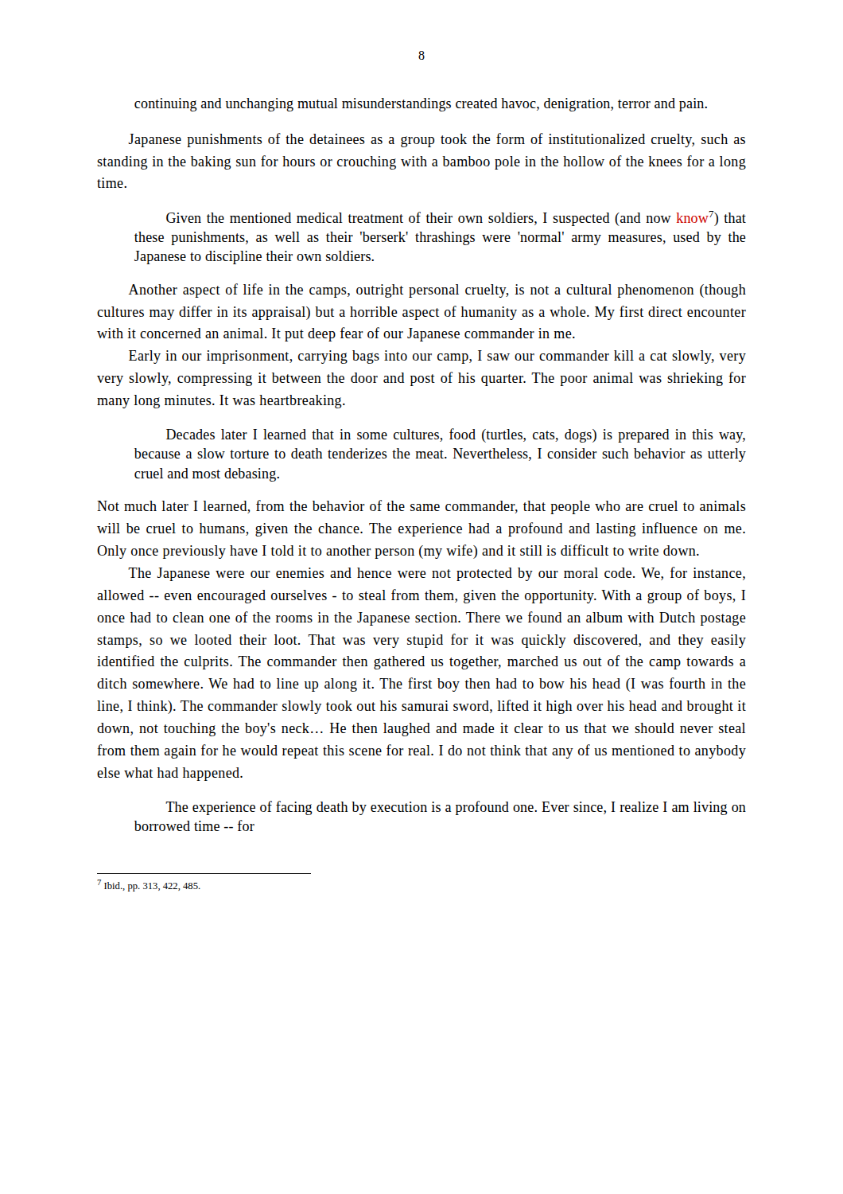8
continuing and unchanging mutual misunderstandings created havoc, denigration, terror and pain.
Japanese punishments of the detainees as a group took the form of institutionalized cruelty, such as standing in the baking sun for hours or crouching with a bamboo pole in the hollow of the knees for a long time.
Given the mentioned medical treatment of their own soldiers, I suspected (and now know7) that these punishments, as well as their 'berserk' thrashings were 'normal' army measures, used by the Japanese to discipline their own soldiers.
Another aspect of life in the camps, outright personal cruelty, is not a cultural phenomenon (though cultures may differ in its appraisal) but a horrible aspect of humanity as a whole. My first direct encounter with it concerned an animal. It put deep fear of our Japanese commander in me.
Early in our imprisonment, carrying bags into our camp, I saw our commander kill a cat slowly, very very slowly, compressing it between the door and post of his quarter. The poor animal was shrieking for many long minutes. It was heartbreaking.
Decades later I learned that in some cultures, food (turtles, cats, dogs) is prepared in this way, because a slow torture to death tenderizes the meat. Nevertheless, I consider such behavior as utterly cruel and most debasing.
Not much later I learned, from the behavior of the same commander, that people who are cruel to animals will be cruel to humans, given the chance. The experience had a profound and lasting influence on me. Only once previously have I told it to another person (my wife) and it still is difficult to write down.
The Japanese were our enemies and hence were not protected by our moral code. We, for instance, allowed -- even encouraged ourselves - to steal from them, given the opportunity. With a group of boys, I once had to clean one of the rooms in the Japanese section. There we found an album with Dutch postage stamps, so we looted their loot. That was very stupid for it was quickly discovered, and they easily identified the culprits. The commander then gathered us together, marched us out of the camp towards a ditch somewhere. We had to line up along it. The first boy then had to bow his head (I was fourth in the line, I think). The commander slowly took out his samurai sword, lifted it high over his head and brought it down, not touching the boy's neck… He then laughed and made it clear to us that we should never steal from them again for he would repeat this scene for real. I do not think that any of us mentioned to anybody else what had happened.
The experience of facing death by execution is a profound one. Ever since, I realize I am living on borrowed time -- for
7 Ibid., pp. 313, 422, 485.